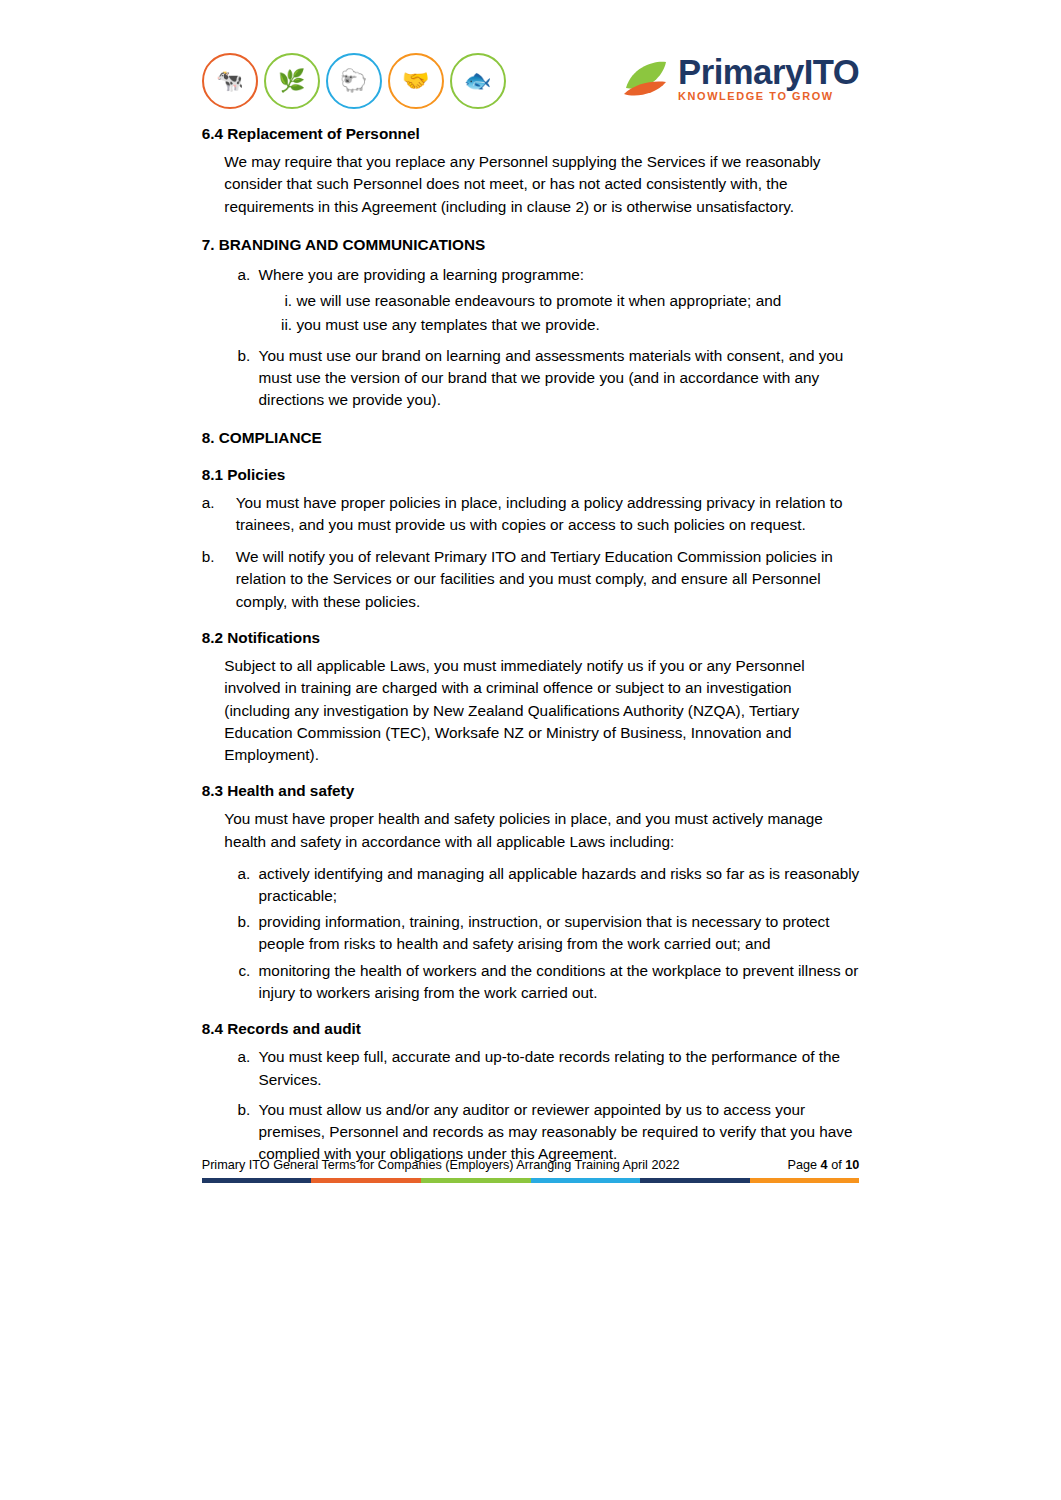🐄
🌿
🐑
🤝
🐟
Primary ITO
Knowledge to Grow
6.4 Replacement of Personnel
We may require that you replace any Personnel supplying the Services if we reasonably consider that such Personnel does not meet, or has not acted consistently with, the requirements in this Agreement (including in clause 2) or is otherwise unsatisfactory.
7. BRANDING AND COMMUNICATIONS
Where you are providing a learning programme:
we will use reasonable endeavours to promote it when appropriate; and
you must use any templates that we provide.
You must use our brand on learning and assessments materials with consent, and you must use the version of our brand that we provide you (and in accordance with any directions we provide you).
8. COMPLIANCE
8.1 Policies
You must have proper policies in place, including a policy addressing privacy in relation to trainees, and you must provide us with copies or access to such policies on request.
We will notify you of relevant Primary ITO and Tertiary Education Commission policies in relation to the Services or our facilities and you must comply, and ensure all Personnel comply, with these policies.
8.2 Notifications
Subject to all applicable Laws, you must immediately notify us if you or any Personnel involved in training are charged with a criminal offence or subject to an investigation (including any investigation by New Zealand Qualifications Authority (NZQA), Tertiary Education Commission (TEC), Worksafe NZ or Ministry of Business, Innovation and Employment).
8.3 Health and safety
You must have proper health and safety policies in place, and you must actively manage health and safety in accordance with all applicable Laws including:
actively identifying and managing all applicable hazards and risks so far as is reasonably practicable;
providing information, training, instruction, or supervision that is necessary to protect people from risks to health and safety arising from the work carried out; and
monitoring the health of workers and the conditions at the workplace to prevent illness or injury to workers arising from the work carried out.
8.4 Records and audit
You must keep full, accurate and up-to-date records relating to the performance of the Services.
You must allow us and/or any auditor or reviewer appointed by us to access your premises, Personnel and records as may reasonably be required to verify that you have complied with your obligations under this Agreement.
Primary ITO General Terms for Companies (Employers) Arranging Training April 2022
Page 4 of 10